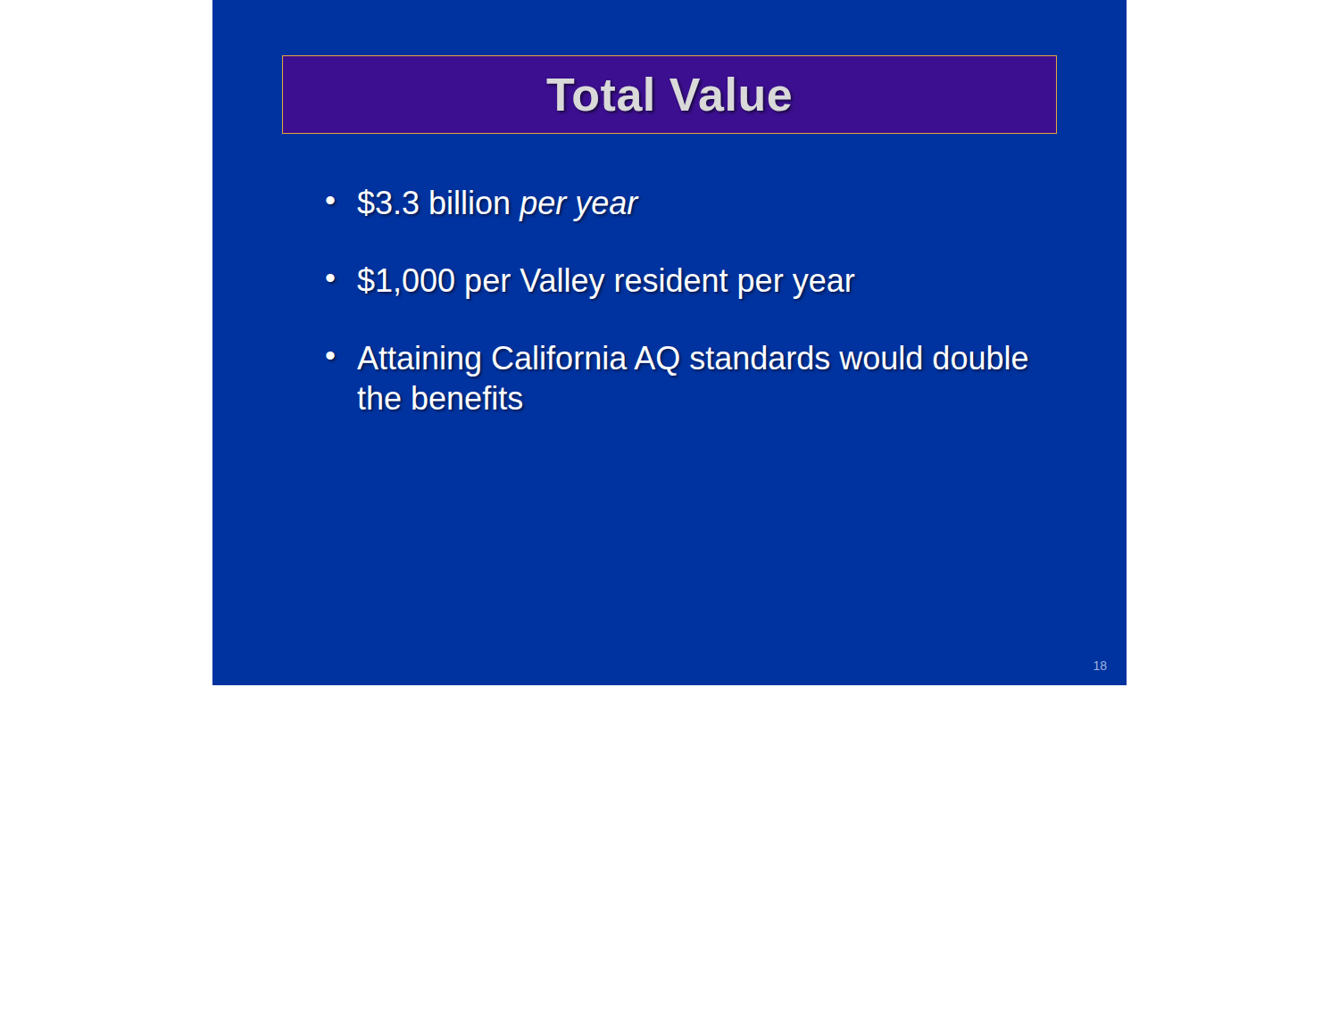Total Value
$3.3 billion per year
$1,000 per Valley resident per year
Attaining California AQ standards would double the benefits
18